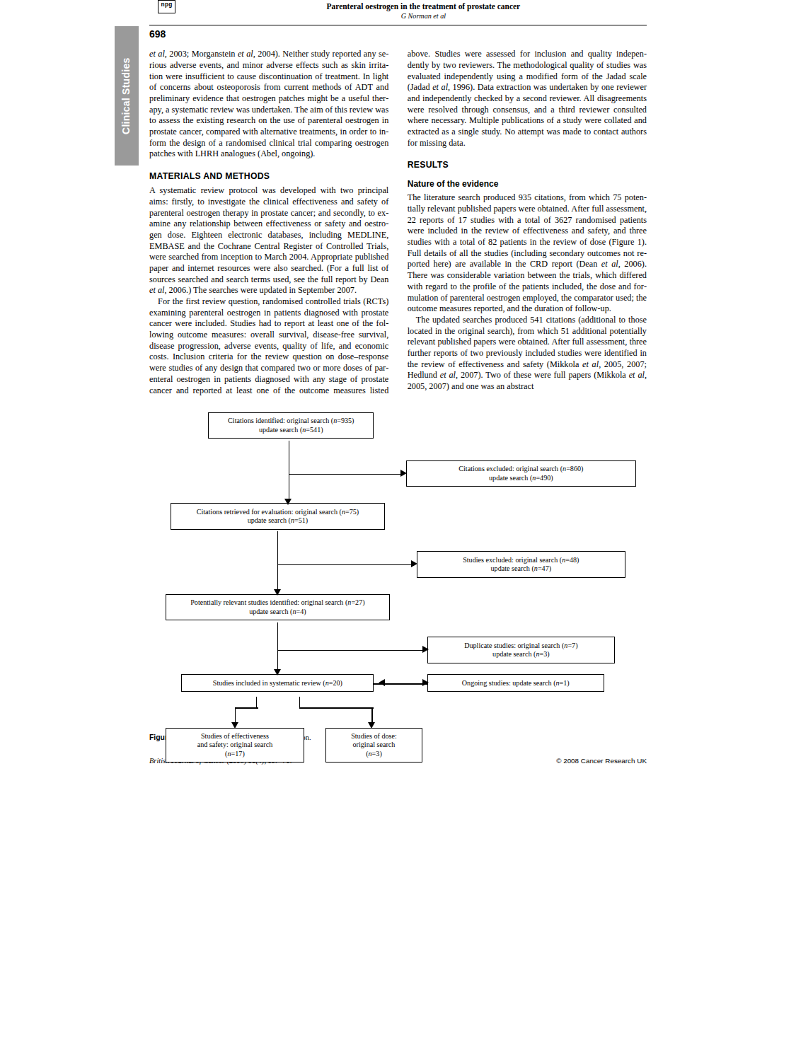npg
Parenteral oestrogen in the treatment of prostate cancer
G Norman et al
698
Clinical Studies
et al, 2003; Morganstein et al, 2004). Neither study reported any serious adverse events, and minor adverse effects such as skin irritation were insufficient to cause discontinuation of treatment. In light of concerns about osteoporosis from current methods of ADT and preliminary evidence that oestrogen patches might be a useful therapy, a systematic review was undertaken. The aim of this review was to assess the existing research on the use of parenteral oestrogen in prostate cancer, compared with alternative treatments, in order to inform the design of a randomised clinical trial comparing oestrogen patches with LHRH analogues (Abel, ongoing).
Materials and methods
A systematic review protocol was developed with two principal aims: firstly, to investigate the clinical effectiveness and safety of parenteral oestrogen therapy in prostate cancer; and secondly, to examine any relationship between effectiveness or safety and oestrogen dose. Eighteen electronic databases, including MEDLINE, EMBASE and the Cochrane Central Register of Controlled Trials, were searched from inception to March 2004. Appropriate published paper and internet resources were also searched. (For a full list of sources searched and search terms used, see the full report by Dean et al, 2006.) The searches were updated in September 2007.
For the first review question, randomised controlled trials (RCTs) examining parenteral oestrogen in patients diagnosed with prostate cancer were included. Studies had to report at least one of the following outcome measures: overall survival, disease-free survival, disease progression, adverse events, quality of life, and economic costs. Inclusion criteria for the review question on dose–response were studies of any design that compared two or more doses of parenteral oestrogen in patients diagnosed with any stage of prostate cancer and reported at least one of the outcome measures listed above. Studies were assessed for inclusion and quality independently by two reviewers. The methodological quality of studies was evaluated independently using a modified form of the Jadad scale (Jadad et al, 1996). Data extraction was undertaken by one reviewer and independently checked by a second reviewer. All disagreements were resolved through consensus, and a third reviewer consulted where necessary. Multiple publications of a study were collated and extracted as a single study. No attempt was made to contact authors for missing data.
Results
Nature of the evidence
The literature search produced 935 citations, from which 75 potentially relevant published papers were obtained. After full assessment, 22 reports of 17 studies with a total of 3627 randomised patients were included in the review of effectiveness and safety, and three studies with a total of 82 patients in the review of dose (Figure 1). Full details of all the studies (including secondary outcomes not reported here) are available in the CRD report (Dean et al, 2006). There was considerable variation between the trials, which differed with regard to the profile of the patients included, the dose and formulation of parenteral oestrogen employed, the comparator used; the outcome measures reported, and the duration of follow-up.
The updated searches produced 541 citations (additional to those located in the original search), from which 51 additional potentially relevant published papers were obtained. After full assessment, three further reports of two previously included studies were identified in the review of effectiveness and safety (Mikkola et al, 2005, 2007; Hedlund et al, 2007). Two of these were full papers (Mikkola et al, 2005, 2007) and one was an abstract
Citations identified: original search (n=935) update search (n=541)
Citations excluded: original search (n=860) update search (n=490)
Citations retrieved for evaluation: original search (n=75) update search (n=51)
Studies excluded: original search (n=48) update search (n=47)
Potentially relevant studies identified: original search (n=27) update search (n=4)
Duplicate studies: original search (n=7) update search (n=3)
Studies included in systematic review (n=20)
Ongoing studies: update search (n=1)
Studies of effectiveness and safety: original search (n=17)
Studies of dose: original search (n=3)
Figure 1 Study identification, retrieval and inclusion.
British Journal of Cancer (2008) 98(4), 697–707
© 2008 Cancer Research UK